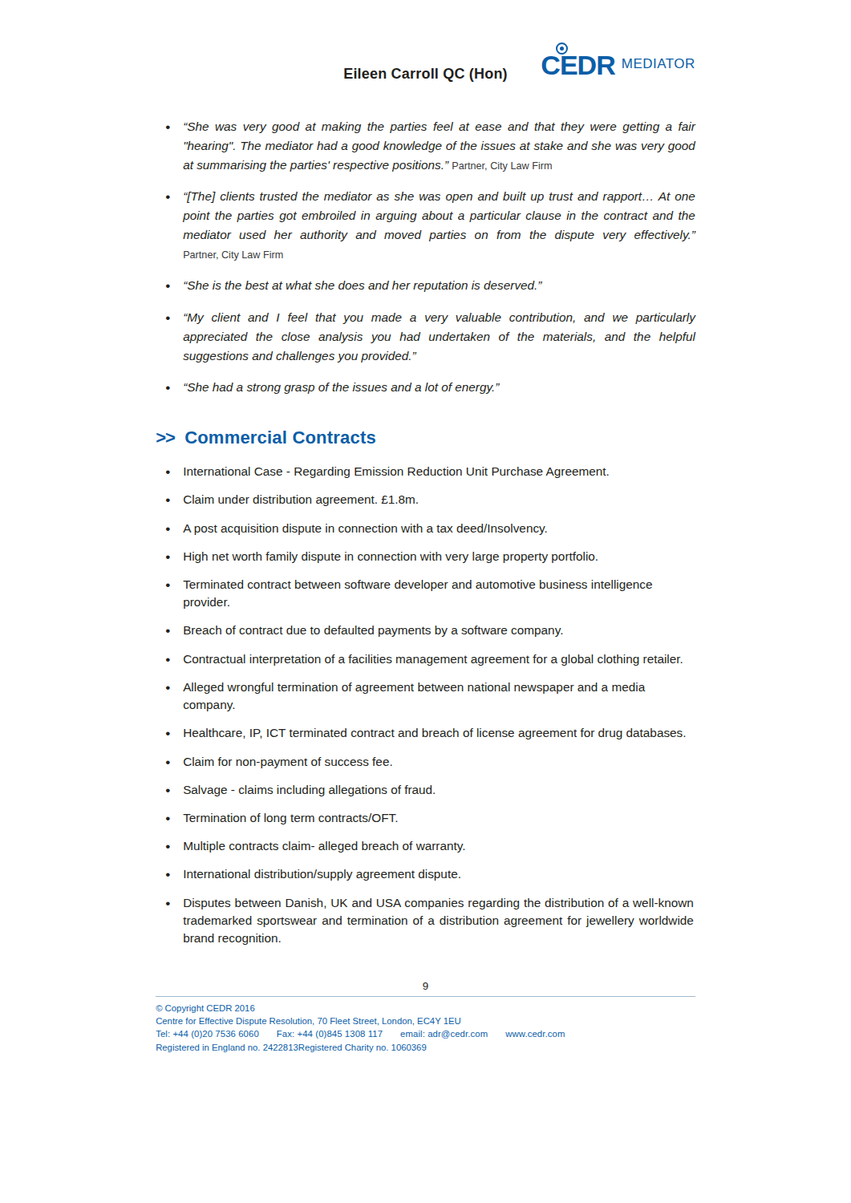CEDR
MEDIATOR
Eileen Carroll QC (Hon)
“She was very good at making the parties feel at ease and that they were getting a fair "hearing". The mediator had a good knowledge of the issues at stake and she was very good at summarising the parties' respective positions.” Partner, City Law Firm
“[The] clients trusted the mediator as she was open and built up trust and rapport… At one point the parties got embroiled in arguing about a particular clause in the contract and the mediator used her authority and moved parties on from the dispute very effectively.” Partner, City Law Firm
“She is the best at what she does and her reputation is deserved.”
“My client and I feel that you made a very valuable contribution, and we particularly appreciated the close analysis you had undertaken of the materials, and the helpful suggestions and challenges you provided.”
“She had a strong grasp of the issues and a lot of energy.”
>> Commercial Contracts
International Case - Regarding Emission Reduction Unit Purchase Agreement.
Claim under distribution agreement. £1.8m.
A post acquisition dispute in connection with a tax deed/Insolvency.
High net worth family dispute in connection with very large property portfolio.
Terminated contract between software developer and automotive business intelligence provider.
Breach of contract due to defaulted payments by a software company.
Contractual interpretation of a facilities management agreement for a global clothing retailer.
Alleged wrongful termination of agreement between national newspaper and a media company.
Healthcare, IP, ICT terminated contract and breach of license agreement for drug databases.
Claim for non-payment of success fee.
Salvage - claims including allegations of fraud.
Termination of long term contracts/OFT.
Multiple contracts claim- alleged breach of warranty.
International distribution/supply agreement dispute.
Disputes between Danish, UK and USA companies regarding the distribution of a well-known trademarked sportswear and termination of a distribution agreement for jewellery worldwide brand recognition.
9
© Copyright CEDR 2016
Centre for Effective Dispute Resolution, 70 Fleet Street, London, EC4Y 1EU
Tel: +44 (0)20 7536 6060 Fax: +44 (0)845 1308 117 email: adr@cedr.com www.cedr.com
Registered in England no. 2422813 Registered Charity no. 1060369